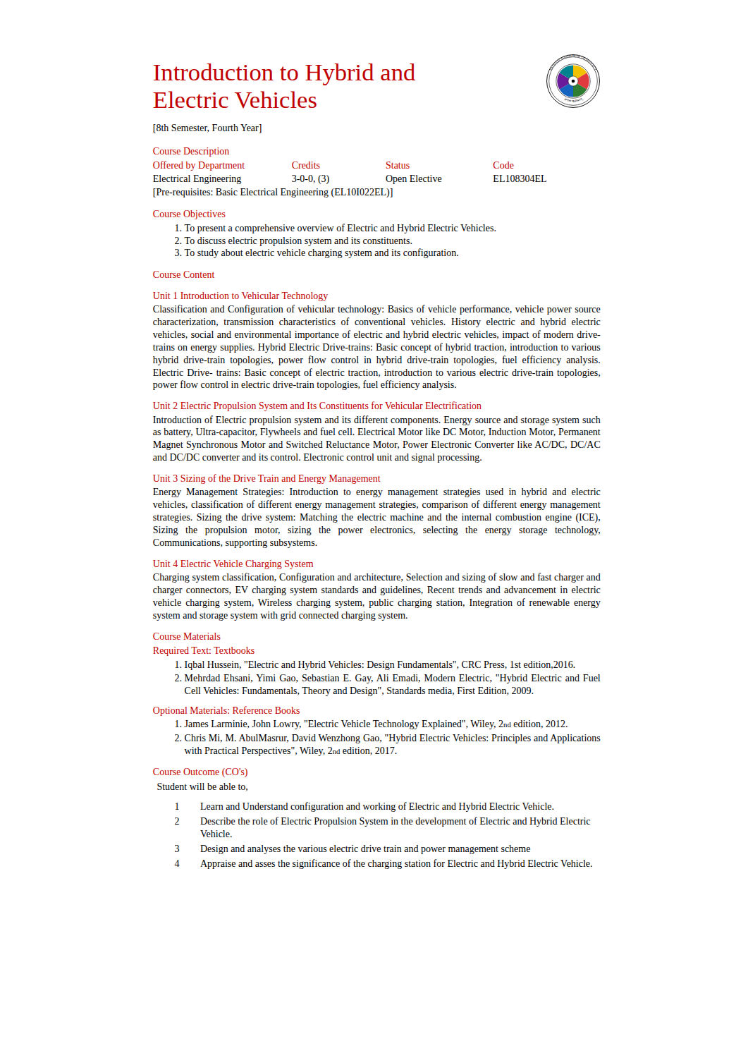NATIONAL INSTITUTE OF TECHNOLOGY तेजस्वि नावधीतमस्तु
Introduction to Hybrid and Electric Vehicles
[8th Semester, Fourth Year]
Course Description
| Offered by Department | Credits | Status | Code |
| Electrical Engineering | 3-0-0, (3) | Open Elective | EL108304EL |
[Pre-requisites: Basic Electrical Engineering (EL10I022EL)]
Course Objectives
To present a comprehensive overview of Electric and Hybrid Electric Vehicles.
To discuss electric propulsion system and its constituents.
To study about electric vehicle charging system and its configuration.
Course Content
Unit 1 Introduction to Vehicular Technology
Classification and Configuration of vehicular technology: Basics of vehicle performance, vehicle power source characterization, transmission characteristics of conventional vehicles. History electric and hybrid electric vehicles, social and environmental importance of electric and hybrid electric vehicles, impact of modern drive-trains on energy supplies. Hybrid Electric Drive-trains: Basic concept of hybrid traction, introduction to various hybrid drive-train topologies, power flow control in hybrid drive-train topologies, fuel efficiency analysis. Electric Drive- trains: Basic concept of electric traction, introduction to various electric drive-train topologies, power flow control in electric drive-train topologies, fuel efficiency analysis.
Unit 2 Electric Propulsion System and Its Constituents for Vehicular Electrification
Introduction of Electric propulsion system and its different components. Energy source and storage system such as battery, Ultra-capacitor, Flywheels and fuel cell. Electrical Motor like DC Motor, Induction Motor, Permanent Magnet Synchronous Motor and Switched Reluctance Motor, Power Electronic Converter like AC/DC, DC/AC and DC/DC converter and its control. Electronic control unit and signal processing.
Unit 3 Sizing of the Drive Train and Energy Management
Energy Management Strategies: Introduction to energy management strategies used in hybrid and electric vehicles, classification of different energy management strategies, comparison of different energy management strategies. Sizing the drive system: Matching the electric machine and the internal combustion engine (ICE), Sizing the propulsion motor, sizing the power electronics, selecting the energy storage technology, Communications, supporting subsystems.
Unit 4 Electric Vehicle Charging System
Charging system classification, Configuration and architecture, Selection and sizing of slow and fast charger and charger connectors, EV charging system standards and guidelines, Recent trends and advancement in electric vehicle charging system, Wireless charging system, public charging station, Integration of renewable energy system and storage system with grid connected charging system.
Course Materials
Required Text: Textbooks
Iqbal Hussein, "Electric and Hybrid Vehicles: Design Fundamentals", CRC Press, 1st edition,2016.
Mehrdad Ehsani, Yimi Gao, Sebastian E. Gay, Ali Emadi, Modern Electric, "Hybrid Electric and Fuel Cell Vehicles: Fundamentals, Theory and Design", Standards media, First Edition, 2009.
Optional Materials: Reference Books
James Larminie, John Lowry, "Electric Vehicle Technology Explained", Wiley, 2nd edition, 2012.
Chris Mi, M. AbulMasrur, David Wenzhong Gao, "Hybrid Electric Vehicles: Principles and Applications with Practical Perspectives", Wiley, 2nd edition, 2017.
Course Outcome (CO's)
Student will be able to,
| 1 | Learn and Understand configuration and working of Electric and Hybrid Electric Vehicle. |
| 2 | Describe the role of Electric Propulsion System in the development of Electric and Hybrid Electric Vehicle. |
| 3 | Design and analyses the various electric drive train and power management scheme |
| 4 | Appraise and asses the significance of the charging station for Electric and Hybrid Electric Vehicle. |